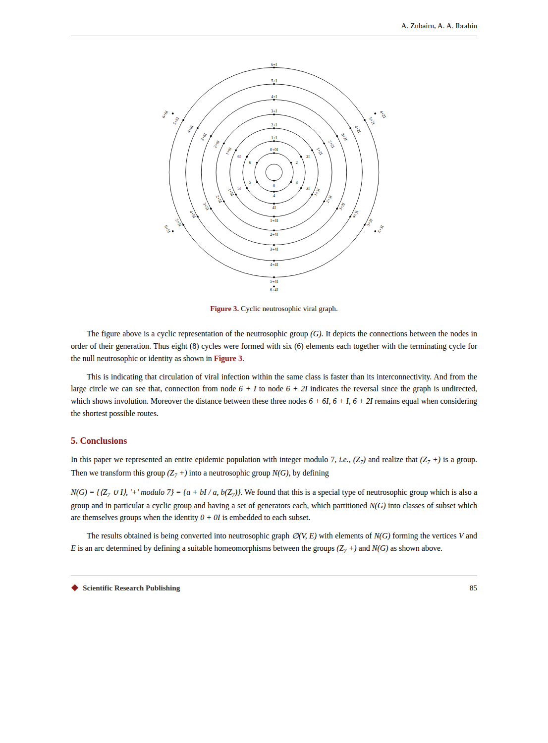A. Zubairu, A. A. Ibrahin
0 0+0I 2 3 4 5 6 1+I 2I 3I 4I 5I 6I 2+I 1+2I 1+3I 1+4I 1+5I 1+6I 3+I 2+2I 2+3I 2+4I 2+5I 2+6I 4+I 3+2I 3+3I 3+4I 3+5I 3+6I 5+I 4+2I 4+3I 4+4I 4+5I 4+6I 6+I 5+2I 5+3I 5+4I 5+5I 5+6I 6+2I 6+3I 6+4I 6+5I 6+6I
Figure 3. Cyclic neutrosophic viral graph.
The figure above is a cyclic representation of the neutrosophic group (G). It depicts the connections between the nodes in order of their generation. Thus eight (8) cycles were formed with six (6) elements each together with the terminating cycle for the null neutrosophic or identity as shown in Figure 3.
This is indicating that circulation of viral infection within the same class is faster than its interconnectivity. And from the large circle we can see that, connection from node 6 + I to node 6 + 2I indicates the reversal since the graph is undirected, which shows involution. Moreover the distance between these three nodes 6 + 6I, 6 + I, 6 + 2I remains equal when considering the shortest possible routes.
5. Conclusions
In this paper we represented an entire epidemic population with integer modulo 7, i.e., (Z7) and realize that (Z7 +) is a group. Then we transform this group (Z7 +) into a neutrosophic group N(G), by defining
N(G) = {⟨Z7 ∪ I⟩, '+' modulo 7} = {a + bI / a, b(Z7)}. We found that this is a special type of neutrosophic group which is also a group and in particular a cyclic group and having a set of generators each, which partitioned N(G) into classes of subset which are themselves groups when the identity 0 + 0I is embedded to each subset.
The results obtained is being converted into neutrosophic graph ∅(V, E) with elements of N(G) forming the vertices V and E is an arc determined by defining a suitable homeomorphisms between the groups (Z7 +) and N(G) as shown above.
❖ Scientific Research Publishing
85